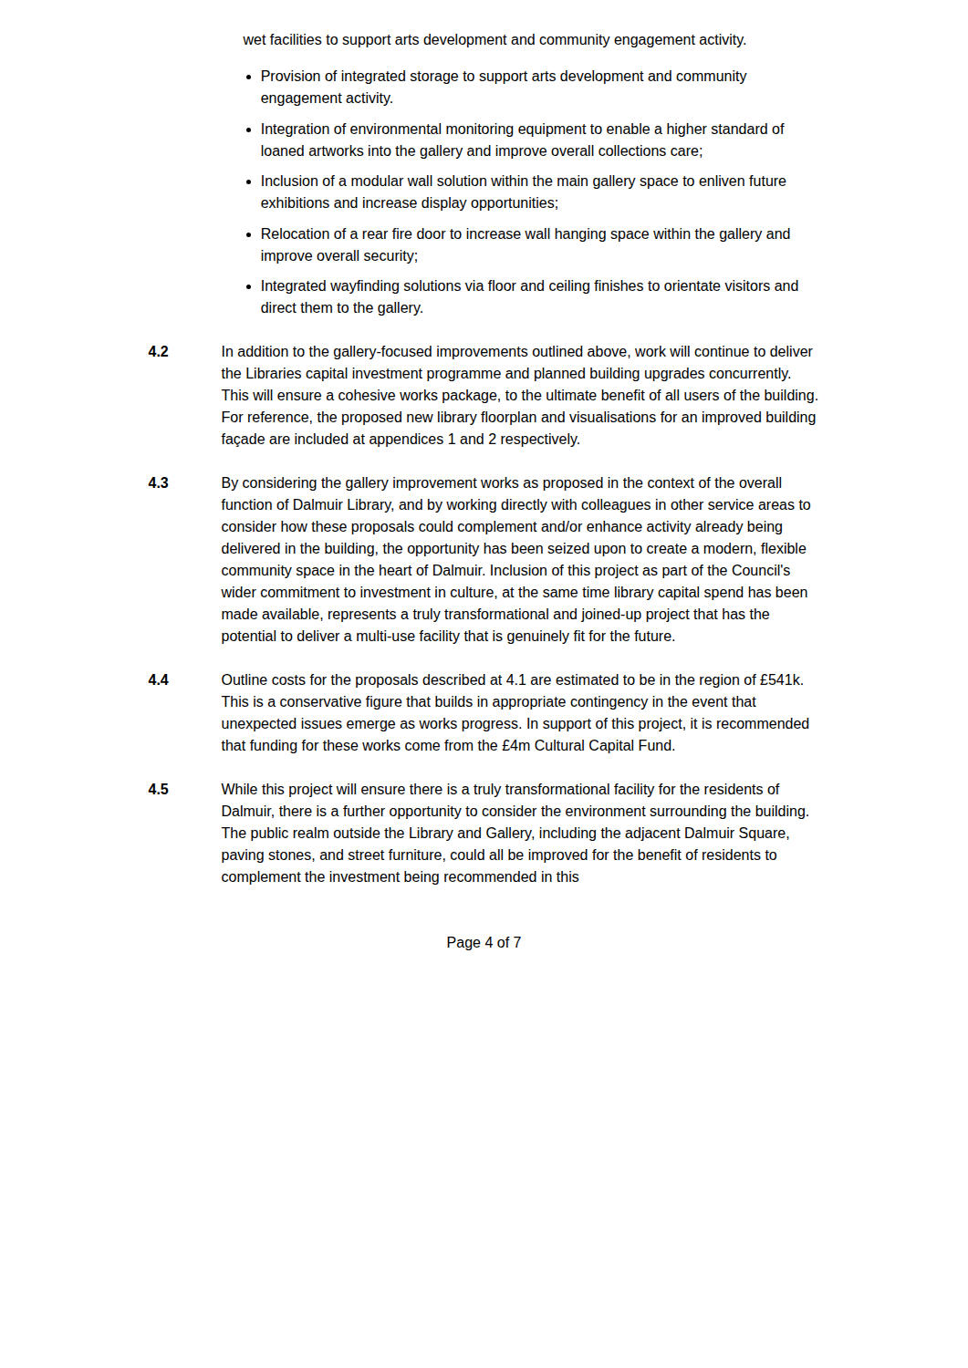wet facilities to support arts development and community engagement activity.
Provision of integrated storage to support arts development and community engagement activity.
Integration of environmental monitoring equipment to enable a higher standard of loaned artworks into the gallery and improve overall collections care;
Inclusion of a modular wall solution within the main gallery space to enliven future exhibitions and increase display opportunities;
Relocation of a rear fire door to increase wall hanging space within the gallery and improve overall security;
Integrated wayfinding solutions via floor and ceiling finishes to orientate visitors and direct them to the gallery.
4.2
In addition to the gallery-focused improvements outlined above, work will continue to deliver the Libraries capital investment programme and planned building upgrades concurrently. This will ensure a cohesive works package, to the ultimate benefit of all users of the building. For reference, the proposed new library floorplan and visualisations for an improved building façade are included at appendices 1 and 2 respectively.
4.3
By considering the gallery improvement works as proposed in the context of the overall function of Dalmuir Library, and by working directly with colleagues in other service areas to consider how these proposals could complement and/or enhance activity already being delivered in the building, the opportunity has been seized upon to create a modern, flexible community space in the heart of Dalmuir. Inclusion of this project as part of the Council's wider commitment to investment in culture, at the same time library capital spend has been made available, represents a truly transformational and joined-up project that has the potential to deliver a multi-use facility that is genuinely fit for the future.
4.4
Outline costs for the proposals described at 4.1 are estimated to be in the region of £541k. This is a conservative figure that builds in appropriate contingency in the event that unexpected issues emerge as works progress. In support of this project, it is recommended that funding for these works come from the £4m Cultural Capital Fund.
4.5
While this project will ensure there is a truly transformational facility for the residents of Dalmuir, there is a further opportunity to consider the environment surrounding the building. The public realm outside the Library and Gallery, including the adjacent Dalmuir Square, paving stones, and street furniture, could all be improved for the benefit of residents to complement the investment being recommended in this
Page 4 of 7